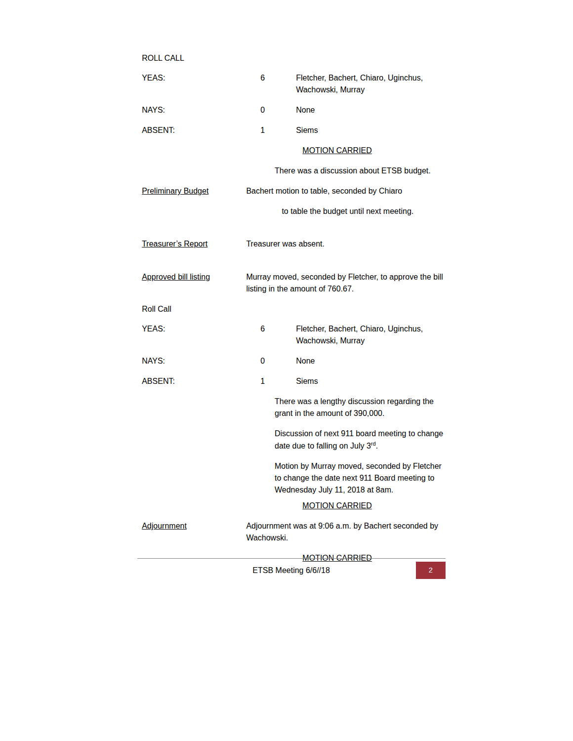ROLL CALL
YEAS:
6
Fletcher, Bachert, Chiaro, Uginchus, Wachowski, Murray
NAYS:
0
None
ABSENT:
1
Siems
MOTION CARRIED
There was a discussion about ETSB budget.
Preliminary Budget
Bachert motion to table, seconded by Chiaro
to table the budget until next meeting.
Treasurer’s Report
Treasurer was absent.
Approved bill listing
Murray moved, seconded by Fletcher, to approve the bill listing in the amount of 760.67.
Roll Call
YEAS:
6
Fletcher, Bachert, Chiaro, Uginchus, Wachowski, Murray
NAYS:
0
None
ABSENT:
1
Siems
There was a lengthy discussion regarding the grant in the amount of 390,000.
Discussion of next 911 board meeting to change date due to falling on July 3rd.
Motion by Murray moved, seconded by Fletcher to change the date next 911 Board meeting to Wednesday July 11, 2018 at 8am.
MOTION CARRIED
Adjournment
Adjournment was at 9:06 a.m. by Bachert seconded by Wachowski.
MOTION CARRIED
ETSB Meeting 6/6//18
2